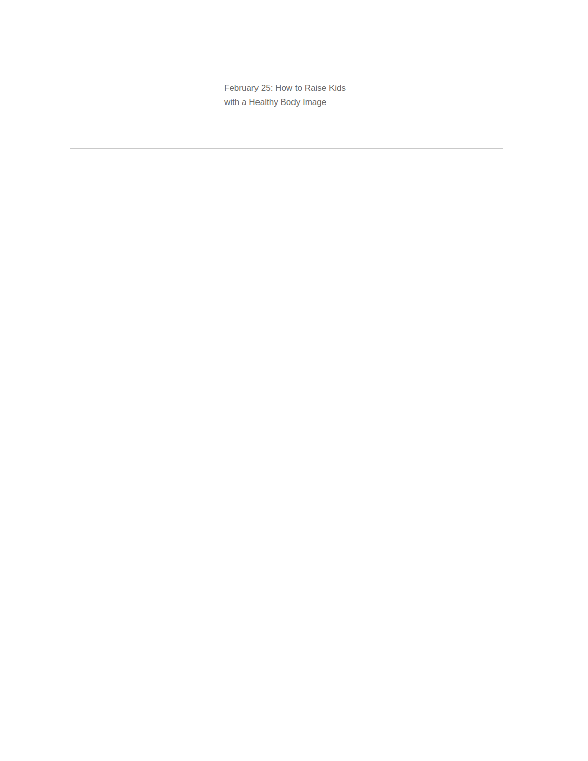February 25: How to Raise Kids with a Healthy Body Image